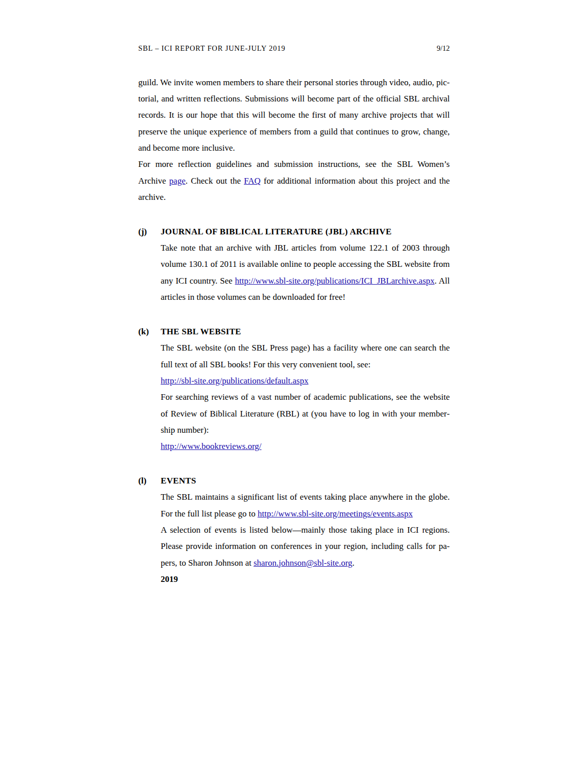SBL – ICI Report for June-July 2019 9/12
guild. We invite women members to share their personal stories through video, audio, pictorial, and written reflections. Submissions will become part of the official SBL archival records. It is our hope that this will become the first of many archive projects that will preserve the unique experience of members from a guild that continues to grow, change, and become more inclusive.
For more reflection guidelines and submission instructions, see the SBL Women’s Archive page. Check out the FAQ for additional information about this project and the archive.
(j)
Journal of Biblical Literature (JBL) Archive
Take note that an archive with JBL articles from volume 122.1 of 2003 through volume 130.1 of 2011 is available online to people accessing the SBL website from any ICI country. See http://www.sbl-site.org/publications/ICI_JBLarchive.aspx. All articles in those volumes can be downloaded for free!
(k)
The SBL Website
The SBL website (on the SBL Press page) has a facility where one can search the full text of all SBL books! For this very convenient tool, see:
http://sbl-site.org/publications/default.aspx
For searching reviews of a vast number of academic publications, see the website of Review of Biblical Literature (RBL) at (you have to log in with your membership number):
http://www.bookreviews.org/
(l)
Events
The SBL maintains a significant list of events taking place anywhere in the globe. For the full list please go to http://www.sbl-site.org/meetings/events.aspx
A selection of events is listed below—mainly those taking place in ICI regions. Please provide information on conferences in your region, including calls for papers, to Sharon Johnson at sharon.johnson@sbl-site.org.
2019